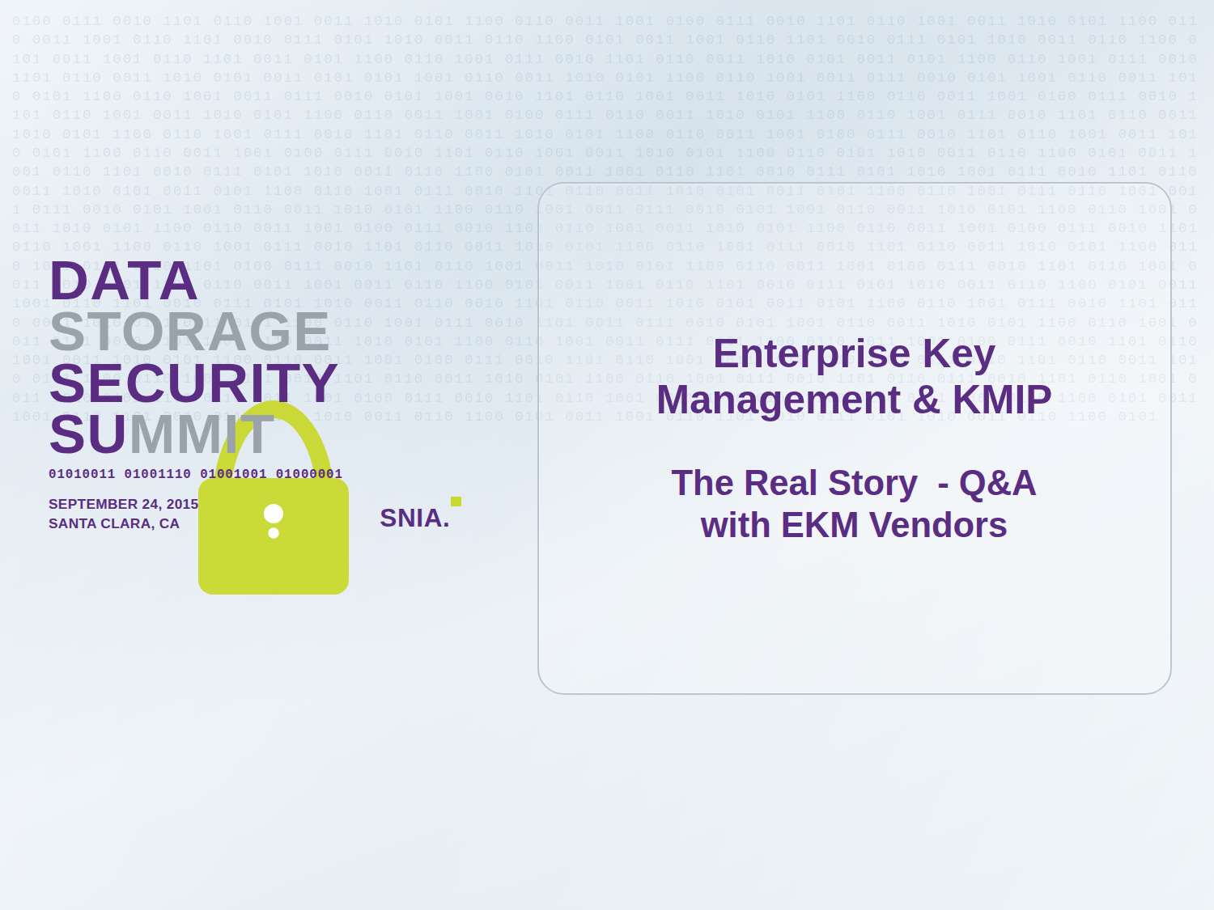0100 0111 0010 1101 0110 1001 0011 1010 0101 1100 0110 0011 1001 0100 0111 0010 1101 0110 1001 0011 1010 0101 1100 0110 0011 1001 0110 1101 0010 0111 0101 1010 0011 0110 1100 0101 0011 1001 0110 1101 0010 0111 0101 1010 0011 0110 1100 0101 0011 1001 0110 1101 0011 0101 1100 0110 1001 0111 0010 1101 0110 0011 1010 0101 0011 0101 1100 0110 1001 0111 0010 1101 0110 0011 1010 0101 0011 0101 0101 1001 0110 0011 1010 0101 1100 0110 1001 0011 0111 0010 0101 1001 0110 0011 1010 0101 1100 0110 1001 0011 0111 0010 0101 1001 0010 1101 0110 1001 0011 1010 0101 1100 0110 0011 1001 0100 0111 0010 1101 0110 1001 0011 1010 0101 1100 0110 0011 1001 0100 0111 0110 0011 1010 0101 1100 0110 1001 0111 0010 1101 0110 0011 1010 0101 1100 0110 1001 0111 0010 1101 0110 0011 1010 0101 1100 0110 0011 1001 0100 0111 0010 1101 0110 1001 0011 1010 0101 1100 0110 0011 1001 0100 0111 0010 1101 0110 1001 0011 1010 0101 1100 0110 0101 1010 0011 0110 1100 0101 0011 1001 0110 1101 0010 0111 0101 1010 0011 0110 1100 0101 0011 1001 0110 1101 0010 0111 0101 1010 1001 0111 0010 1101 0110 0011 1010 0101 0011 0101 1100 0110 1001 0111 0010 1101 0110 0011 1010 0101 0011 0101 1100 0110 1001 0111 0110 1001 0011 0111 0010 0101 1001 0110 0011 1010 0101 1100 0110 1001 0011 0111 0010 0101 1001 0110 0011 1010 0101 1100 0110 1001 0011 1010 0101 1100 0110 0011 1001 0100 0111 0010 1101 0110 1001 0011 1010 0101 1100 0110 0011 1001 0100 0111 0010 1101 0110 1001 1100 0110 1001 0111 0010 1101 0110 0011 1010 0101 1100 0110 1001 0111 0010 1101 0110 0011 1010 0101 1100 0110 1001 0111 0010 1101 0100 0111 0010 1101 0110 1001 0011 1010 0101 1100 0110 0011 1001 0100 0111 0010 1101 0110 1001 0011 1010 0101 1100 0110 0011 1001 0011 0110 1100 0101 0011 1001 0110 1101 0010 0111 0101 1010 0011 0110 1100 0101 0011 1001 0110 1101 0010 0111 0101 1010 0011 0110 0010 1101 0110 0011 1010 0101 0011 0101 1100 0110 1001 0111 0010 1101 0110 0011 1010 0101 0011 0101 1100 0110 1001 0111 0010 1101 0011 0111 0010 0101 1001 0110 0011 1010 0101 1100 0110 1001 0011 0111 0010 0101 1001 0110 0011 1010 0101 1100 0110 1001 0011 0111 0101 1100 0110 0011 1001 0100 0111 0010 1101 0110 1001 0011 1010 0101 1100 0110 0011 1001 0100 0111 0010 1101 0110 1001 0011 1010 0110 1001 0111 0010 1101 0110 0011 1010 0101 1100 0110 1001 0111 0010 1101 0110 0011 1010 0101 1100 0110 1001 0111 0010 1101 0110 0111 0010 1101 0110 1001 0011 1010 0101 1100 0110 0011 1001 0100 0111 0010 1101 0110 1001 0011 1010 0101 1100 0110 0011 1001 0100 1100 0101 0011 1001 0110 1101 0010 0111 0101 1010 0011 0110 1100 0101 0011 1001 0110 1101 0010 0111 0101 1010 0011 0110 1100 0101
DATA
STORAGE
SECURITY
SUMMIT
01010011 01001110 01001001 01000001
SEPTEMBER 24, 2015
SANTA CLARA, CA
SNIA.
Enterprise Key
Management & KMIP
The Real Story - Q&A
with EKM Vendors